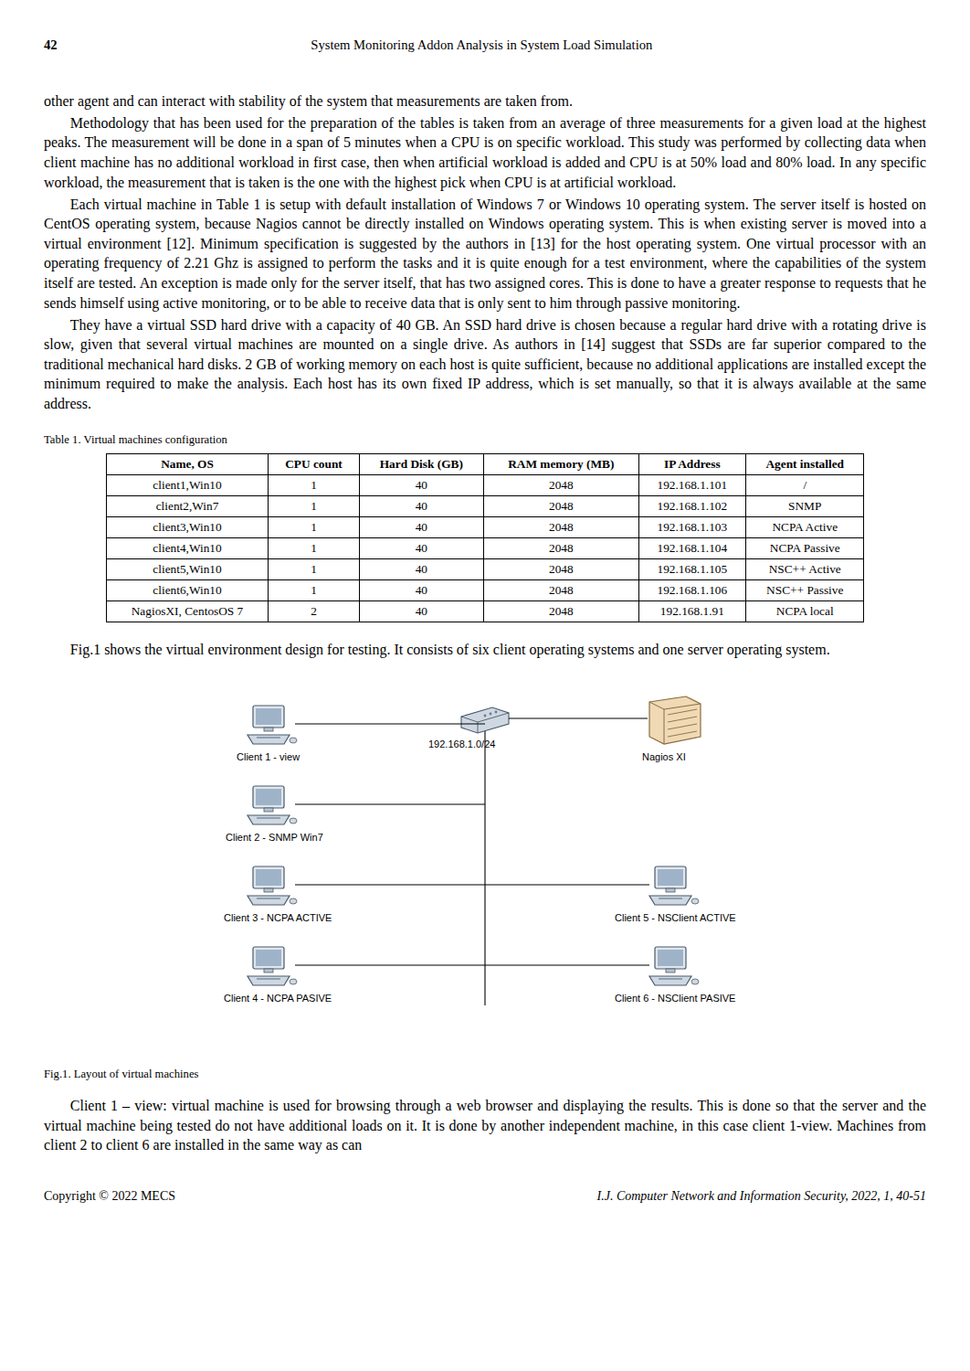42
System Monitoring Addon Analysis in System Load Simulation
other agent and can interact with stability of the system that measurements are taken from.
Methodology that has been used for the preparation of the tables is taken from an average of three measurements for a given load at the highest peaks. The measurement will be done in a span of 5 minutes when a CPU is on specific workload. This study was performed by collecting data when client machine has no additional workload in first case, then when artificial workload is added and CPU is at 50% load and 80% load. In any specific workload, the measurement that is taken is the one with the highest pick when CPU is at artificial workload.
Each virtual machine in Table 1 is setup with default installation of Windows 7 or Windows 10 operating system. The server itself is hosted on CentOS operating system, because Nagios cannot be directly installed on Windows operating system. This is when existing server is moved into a virtual environment [12]. Minimum specification is suggested by the authors in [13] for the host operating system. One virtual processor with an operating frequency of 2.21 Ghz is assigned to perform the tasks and it is quite enough for a test environment, where the capabilities of the system itself are tested. An exception is made only for the server itself, that has two assigned cores. This is done to have a greater response to requests that he sends himself using active monitoring, or to be able to receive data that is only sent to him through passive monitoring.
They have a virtual SSD hard drive with a capacity of 40 GB. An SSD hard drive is chosen because a regular hard drive with a rotating drive is slow, given that several virtual machines are mounted on a single drive. As authors in [14] suggest that SSDs are far superior compared to the traditional mechanical hard disks. 2 GB of working memory on each host is quite sufficient, because no additional applications are installed except the minimum required to make the analysis. Each host has its own fixed IP address, which is set manually, so that it is always available at the same address.
Table 1. Virtual machines configuration
| Name, OS | CPU count | Hard Disk (GB) | RAM memory (MB) | IP Address | Agent installed |
| --- | --- | --- | --- | --- | --- |
| client1,Win10 | 1 | 40 | 2048 | 192.168.1.101 | / |
| client2,Win7 | 1 | 40 | 2048 | 192.168.1.102 | SNMP |
| client3,Win10 | 1 | 40 | 2048 | 192.168.1.103 | NCPA Active |
| client4,Win10 | 1 | 40 | 2048 | 192.168.1.104 | NCPA Passive |
| client5,Win10 | 1 | 40 | 2048 | 192.168.1.105 | NSC++ Active |
| client6,Win10 | 1 | 40 | 2048 | 192.168.1.106 | NSC++ Passive |
| NagiosXI, CentosOS 7 | 2 | 40 | 2048 | 192.168.1.91 | NCPA local |
Fig.1 shows the virtual environment design for testing. It consists of six client operating systems and one server operating system.
192.168.1.0/24 Nagios XI Client 1 - view Client 2 - SNMP Win7 Client 3 - NCPA ACTIVE Client 5 - NSClient ACTIVE Client 4 - NCPA PASIVE Client 6 - NSClient PASIVE
Fig.1. Layout of virtual machines
Client 1 – view: virtual machine is used for browsing through a web browser and displaying the results. This is done so that the server and the virtual machine being tested do not have additional loads on it. It is done by another independent machine, in this case client 1-view. Machines from client 2 to client 6 are installed in the same way as can
Copyright © 2022 MECS
I.J. Computer Network and Information Security, 2022, 1, 40-51